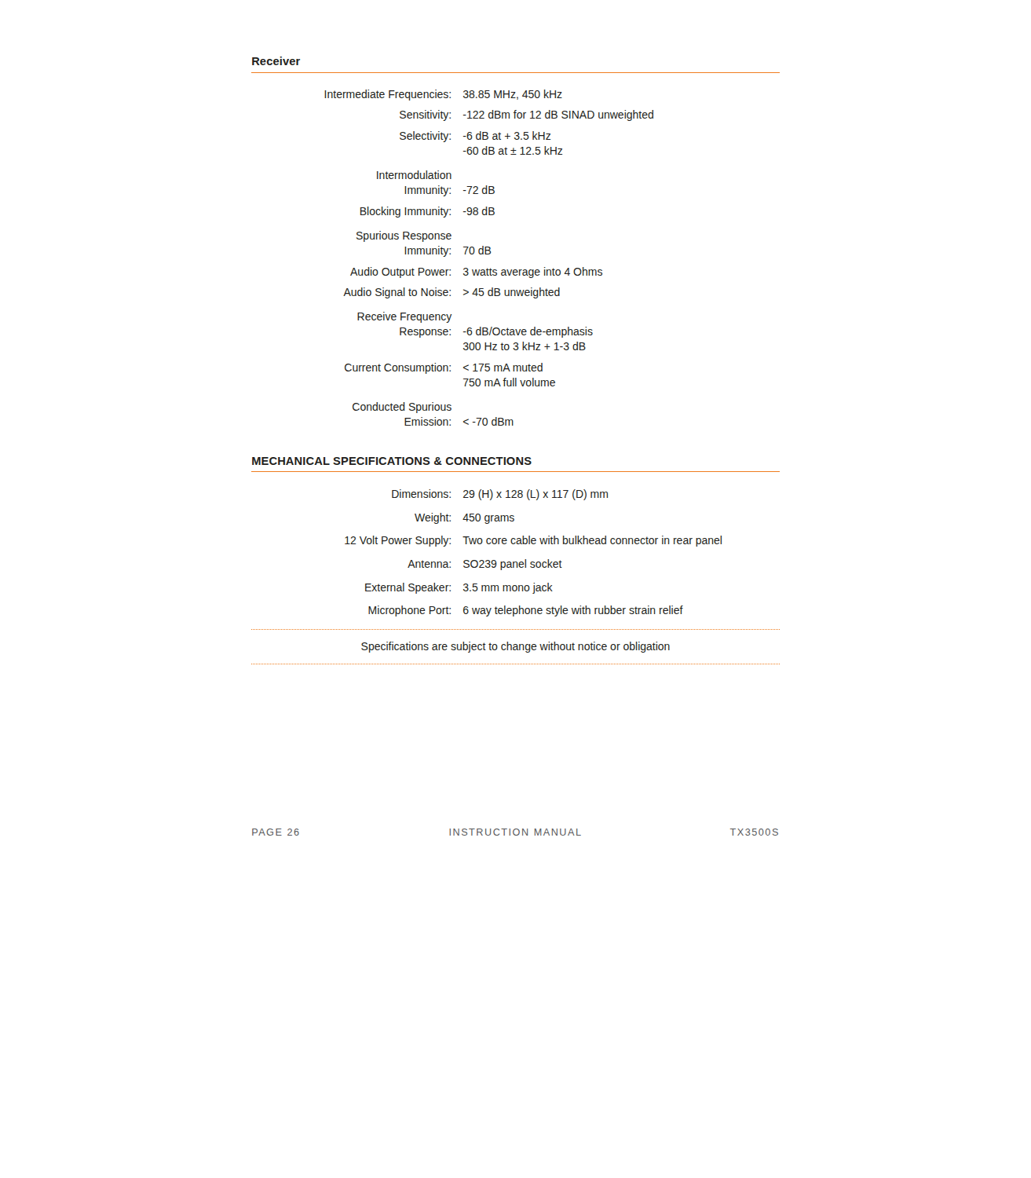Receiver
| Intermediate Frequencies: | 38.85 MHz, 450 kHz |
| Sensitivity: | -122 dBm for 12 dB SINAD unweighted |
| Selectivity: | -6 dB at + 3.5 kHz -60 dB at ± 12.5 kHz |
| Intermodulation Immunity: | -72 dB |
| Blocking Immunity: | -98 dB |
| Spurious Response Immunity: | 70 dB |
| Audio Output Power: | 3 watts average into 4 Ohms |
| Audio Signal to Noise: | > 45 dB unweighted |
| Receive Frequency Response: | -6 dB/Octave de-emphasis 300 Hz to 3 kHz + 1-3 dB |
| Current Consumption: | < 175 mA muted 750 mA full volume |
| Conducted Spurious Emission: | < -70 dBm |
MECHANICAL SPECIFICATIONS & CONNECTIONS
| Dimensions: | 29 (H) x 128 (L) x 117 (D) mm |
| Weight: | 450 grams |
| 12 Volt Power Supply: | Two core cable with bulkhead connector in rear panel |
| Antenna: | SO239 panel socket |
| External Speaker: | 3.5 mm mono jack |
| Microphone Port: | 6 way telephone style with rubber strain relief |
Specifications are subject to change without notice or obligation
PAGE 26
INSTRUCTION MANUAL
TX3500S